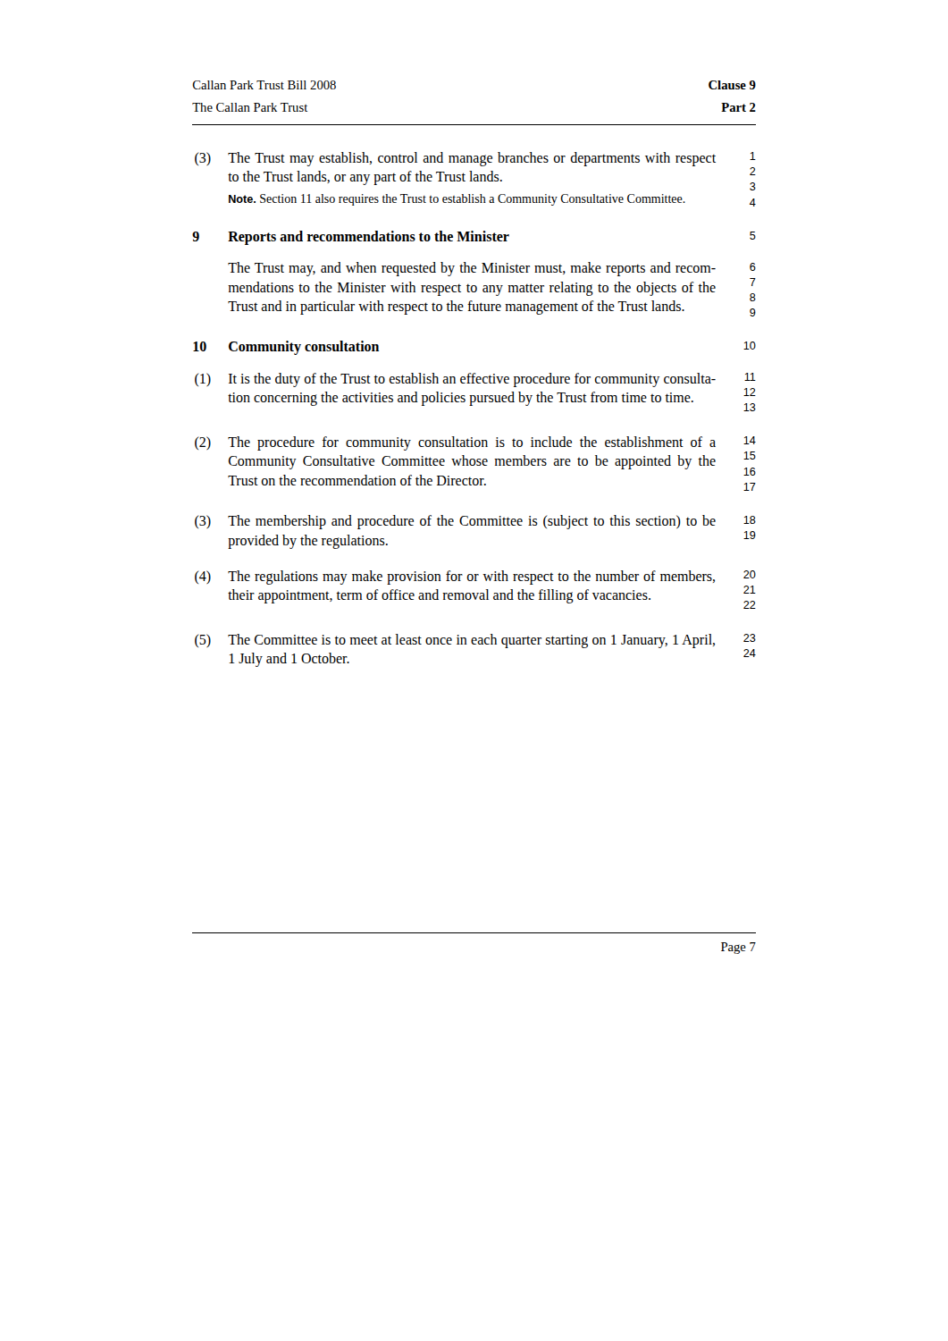Callan Park Trust Bill 2008
Clause 9
The Callan Park Trust
Part 2
(3)
The Trust may establish, control and manage branches or departments with respect to the Trust lands, or any part of the Trust lands.
Note. Section 11 also requires the Trust to establish a Community Consultative Committee.
1 2 3 4
9
Reports and recommendations to the Minister
5
The Trust may, and when requested by the Minister must, make reports and recommendations to the Minister with respect to any matter relating to the objects of the Trust and in particular with respect to the future management of the Trust lands.
6 7 8 9
10
Community consultation
10
(1)
It is the duty of the Trust to establish an effective procedure for community consultation concerning the activities and policies pursued by the Trust from time to time.
11 12 13
(2)
The procedure for community consultation is to include the establishment of a Community Consultative Committee whose members are to be appointed by the Trust on the recommendation of the Director.
14 15 16 17
(3)
The membership and procedure of the Committee is (subject to this section) to be provided by the regulations.
18 19
(4)
The regulations may make provision for or with respect to the number of members, their appointment, term of office and removal and the filling of vacancies.
20 21 22
(5)
The Committee is to meet at least once in each quarter starting on 1 January, 1 April, 1 July and 1 October.
23 24
Page 7